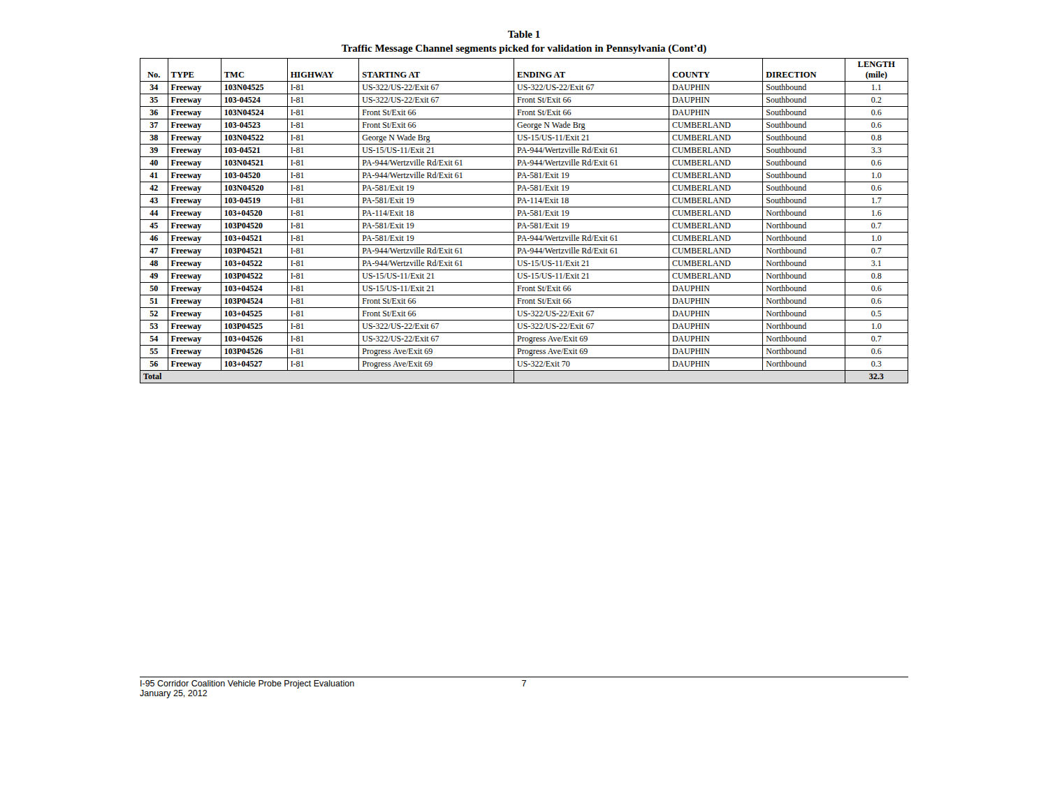Table 1
Traffic Message Channel segments picked for validation in Pennsylvania (Cont’d)
| No. | TYPE | TMC | HIGHWAY | STARTING AT | ENDING AT | COUNTY | DIRECTION | LENGTH (mile) |
| --- | --- | --- | --- | --- | --- | --- | --- | --- |
| 34 | Freeway | 103N04525 | I-81 | US-322/US-22/Exit 67 | US-322/US-22/Exit 67 | DAUPHIN | Southbound | 1.1 |
| 35 | Freeway | 103-04524 | I-81 | US-322/US-22/Exit 67 | Front St/Exit 66 | DAUPHIN | Southbound | 0.2 |
| 36 | Freeway | 103N04524 | I-81 | Front St/Exit 66 | Front St/Exit 66 | DAUPHIN | Southbound | 0.6 |
| 37 | Freeway | 103-04523 | I-81 | Front St/Exit 66 | George N Wade Brg | CUMBERLAND | Southbound | 0.6 |
| 38 | Freeway | 103N04522 | I-81 | George N Wade Brg | US-15/US-11/Exit 21 | CUMBERLAND | Southbound | 0.8 |
| 39 | Freeway | 103-04521 | I-81 | US-15/US-11/Exit 21 | PA-944/Wertzville Rd/Exit 61 | CUMBERLAND | Southbound | 3.3 |
| 40 | Freeway | 103N04521 | I-81 | PA-944/Wertzville Rd/Exit 61 | PA-944/Wertzville Rd/Exit 61 | CUMBERLAND | Southbound | 0.6 |
| 41 | Freeway | 103-04520 | I-81 | PA-944/Wertzville Rd/Exit 61 | PA-581/Exit 19 | CUMBERLAND | Southbound | 1.0 |
| 42 | Freeway | 103N04520 | I-81 | PA-581/Exit 19 | PA-581/Exit 19 | CUMBERLAND | Southbound | 0.6 |
| 43 | Freeway | 103-04519 | I-81 | PA-581/Exit 19 | PA-114/Exit 18 | CUMBERLAND | Southbound | 1.7 |
| 44 | Freeway | 103+04520 | I-81 | PA-114/Exit 18 | PA-581/Exit 19 | CUMBERLAND | Northbound | 1.6 |
| 45 | Freeway | 103P04520 | I-81 | PA-581/Exit 19 | PA-581/Exit 19 | CUMBERLAND | Northbound | 0.7 |
| 46 | Freeway | 103+04521 | I-81 | PA-581/Exit 19 | PA-944/Wertzville Rd/Exit 61 | CUMBERLAND | Northbound | 1.0 |
| 47 | Freeway | 103P04521 | I-81 | PA-944/Wertzville Rd/Exit 61 | PA-944/Wertzville Rd/Exit 61 | CUMBERLAND | Northbound | 0.7 |
| 48 | Freeway | 103+04522 | I-81 | PA-944/Wertzville Rd/Exit 61 | US-15/US-11/Exit 21 | CUMBERLAND | Northbound | 3.1 |
| 49 | Freeway | 103P04522 | I-81 | US-15/US-11/Exit 21 | US-15/US-11/Exit 21 | CUMBERLAND | Northbound | 0.8 |
| 50 | Freeway | 103+04524 | I-81 | US-15/US-11/Exit 21 | Front St/Exit 66 | DAUPHIN | Northbound | 0.6 |
| 51 | Freeway | 103P04524 | I-81 | Front St/Exit 66 | Front St/Exit 66 | DAUPHIN | Northbound | 0.6 |
| 52 | Freeway | 103+04525 | I-81 | Front St/Exit 66 | US-322/US-22/Exit 67 | DAUPHIN | Northbound | 0.5 |
| 53 | Freeway | 103P04525 | I-81 | US-322/US-22/Exit 67 | US-322/US-22/Exit 67 | DAUPHIN | Northbound | 1.0 |
| 54 | Freeway | 103+04526 | I-81 | US-322/US-22/Exit 67 | Progress Ave/Exit 69 | DAUPHIN | Northbound | 0.7 |
| 55 | Freeway | 103P04526 | I-81 | Progress Ave/Exit 69 | Progress Ave/Exit 69 | DAUPHIN | Northbound | 0.6 |
| 56 | Freeway | 103+04527 | I-81 | Progress Ave/Exit 69 | US-322/Exit 70 | DAUPHIN | Northbound | 0.3 |
| Total | | 32.3 |
I-95 Corridor Coalition Vehicle Probe Project EvaluationJanuary 25, 2012 7